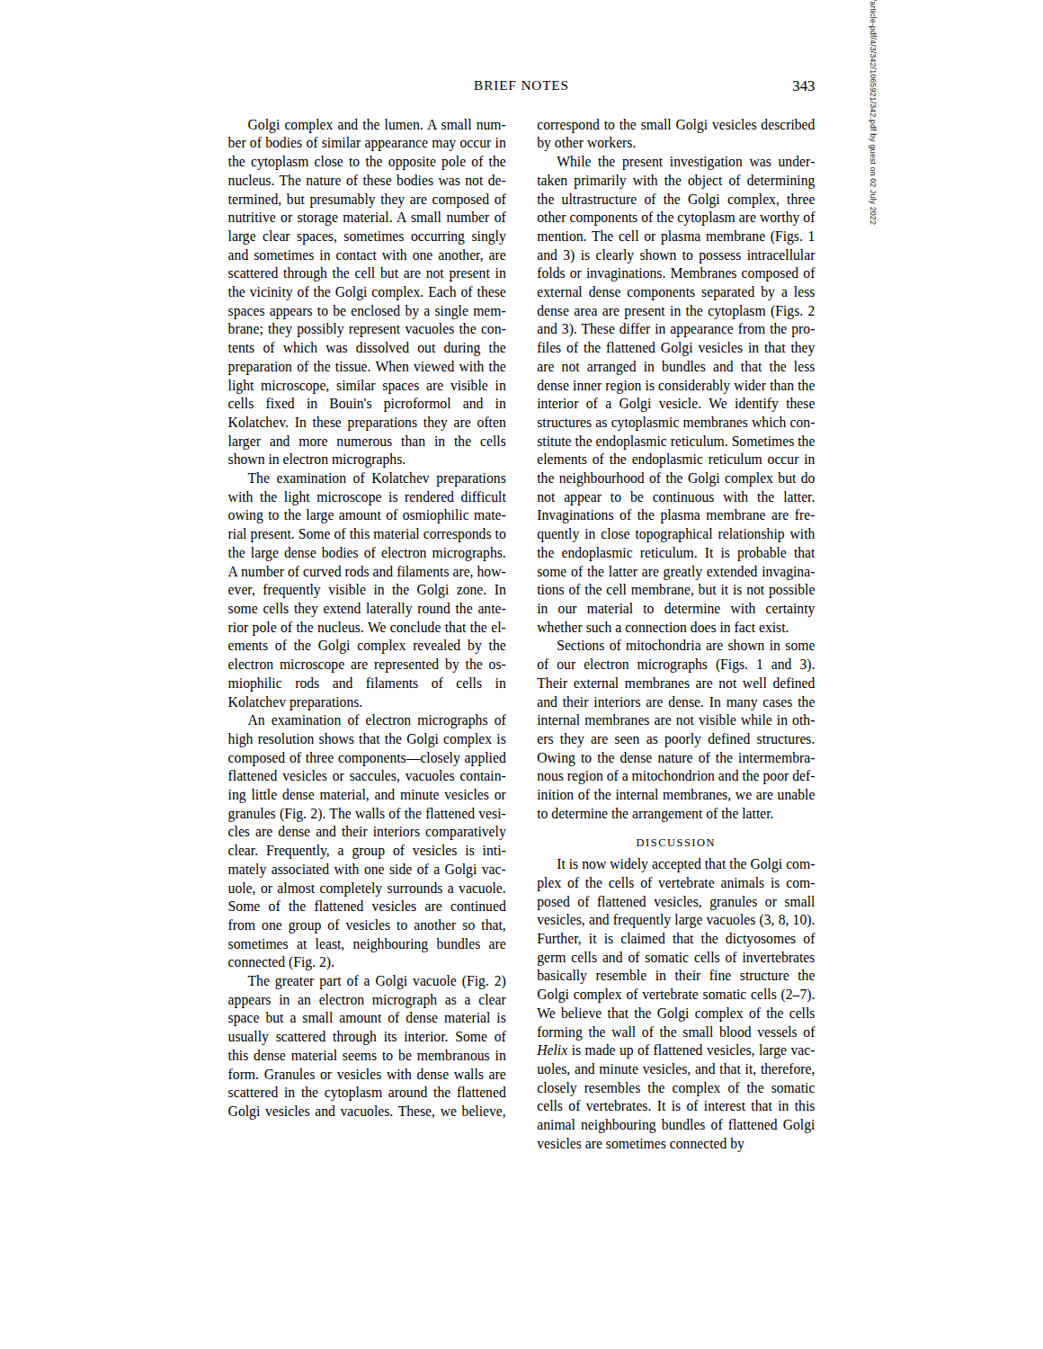Brief Notes 343
Downloaded from http://rupress.org/jcb/article-pdf/4/3/342/1065921/342.pdf by guest on 02 July 2022
Golgi complex and the lumen. A small number of bodies of similar appearance may occur in the cytoplasm close to the opposite pole of the nucleus. The nature of these bodies was not determined, but presumably they are composed of nutritive or storage material. A small number of large clear spaces, sometimes occurring singly and sometimes in contact with one another, are scattered through the cell but are not present in the vicinity of the Golgi complex. Each of these spaces appears to be enclosed by a single membrane; they possibly represent vacuoles the contents of which was dissolved out during the preparation of the tissue. When viewed with the light microscope, similar spaces are visible in cells fixed in Bouin's picroformol and in Kolatchev. In these preparations they are often larger and more numerous than in the cells shown in electron micrographs.
The examination of Kolatchev preparations with the light microscope is rendered difficult owing to the large amount of osmiophilic material present. Some of this material corresponds to the large dense bodies of electron micrographs. A number of curved rods and filaments are, however, frequently visible in the Golgi zone. In some cells they extend laterally round the anterior pole of the nucleus. We conclude that the elements of the Golgi complex revealed by the electron microscope are represented by the osmiophilic rods and filaments of cells in Kolatchev preparations.
An examination of electron micrographs of high resolution shows that the Golgi complex is composed of three components—closely applied flattened vesicles or saccules, vacuoles containing little dense material, and minute vesicles or granules (Fig. 2). The walls of the flattened vesicles are dense and their interiors comparatively clear. Frequently, a group of vesicles is intimately associated with one side of a Golgi vacuole, or almost completely surrounds a vacuole. Some of the flattened vesicles are continued from one group of vesicles to another so that, sometimes at least, neighbouring bundles are connected (Fig. 2).
The greater part of a Golgi vacuole (Fig. 2) appears in an electron micrograph as a clear space but a small amount of dense material is usually scattered through its interior. Some of this dense material seems to be membranous in form. Granules or vesicles with dense walls are scattered in the cytoplasm around the flattened Golgi vesicles and vacuoles. These, we believe, correspond to the small Golgi vesicles described by other workers.
While the present investigation was undertaken primarily with the object of determining the ultrastructure of the Golgi complex, three other components of the cytoplasm are worthy of mention. The cell or plasma membrane (Figs. 1 and 3) is clearly shown to possess intracellular folds or invaginations. Membranes composed of external dense components separated by a less dense area are present in the cytoplasm (Figs. 2 and 3). These differ in appearance from the profiles of the flattened Golgi vesicles in that they are not arranged in bundles and that the less dense inner region is considerably wider than the interior of a Golgi vesicle. We identify these structures as cytoplasmic membranes which constitute the endoplasmic reticulum. Sometimes the elements of the endoplasmic reticulum occur in the neighbourhood of the Golgi complex but do not appear to be continuous with the latter. Invaginations of the plasma membrane are frequently in close topographical relationship with the endoplasmic reticulum. It is probable that some of the latter are greatly extended invaginations of the cell membrane, but it is not possible in our material to determine with certainty whether such a connection does in fact exist.
Sections of mitochondria are shown in some of our electron micrographs (Figs. 1 and 3). Their external membranes are not well defined and their interiors are dense. In many cases the internal membranes are not visible while in others they are seen as poorly defined structures. Owing to the dense nature of the intermembranous region of a mitochondrion and the poor definition of the internal membranes, we are unable to determine the arrangement of the latter.
Discussion
It is now widely accepted that the Golgi complex of the cells of vertebrate animals is composed of flattened vesicles, granules or small vesicles, and frequently large vacuoles (3, 8, 10). Further, it is claimed that the dictyosomes of germ cells and of somatic cells of invertebrates basically resemble in their fine structure the Golgi complex of vertebrate somatic cells (2–7). We believe that the Golgi complex of the cells forming the wall of the small blood vessels of Helix is made up of flattened vesicles, large vacuoles, and minute vesicles, and that it, therefore, closely resembles the complex of the somatic cells of vertebrates. It is of interest that in this animal neighbouring bundles of flattened Golgi vesicles are sometimes connected by